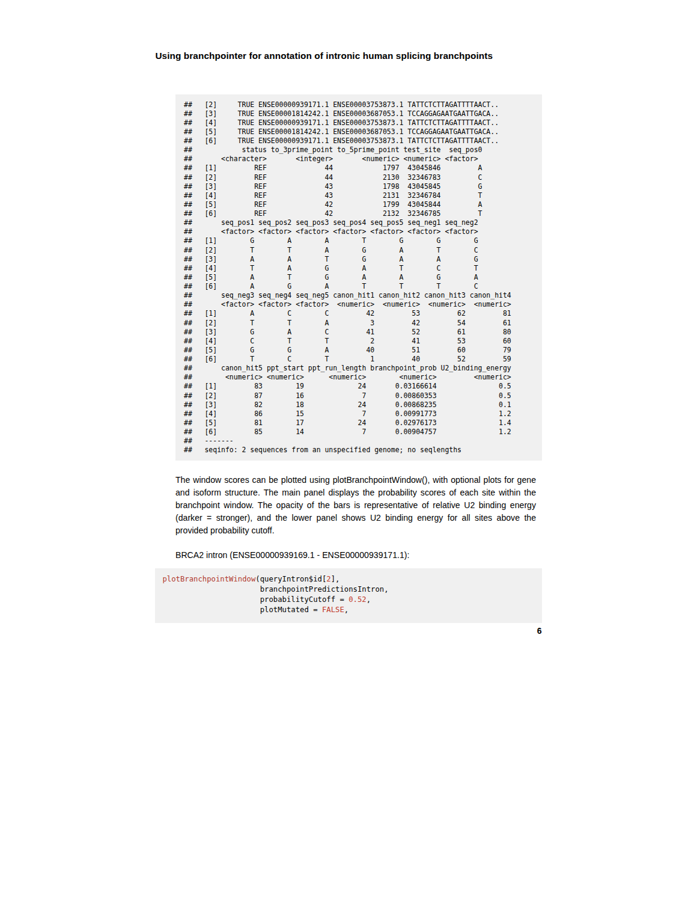Using branchpointer for annotation of intronic human splicing branchpoints
##   [2]     TRUE ENSE00000939171.1 ENSE00003753873.1 TATTCTCTTAGATTTTAACT..
##   [3]     TRUE ENSE00001814242.1 ENSE00003687053.1 TCCAGGAGAATGAATTGACA..
##   [4]     TRUE ENSE00000939171.1 ENSE00003753873.1 TATTCTCTTAGATTTTAACT..
##   [5]     TRUE ENSE00001814242.1 ENSE00003687053.1 TCCAGGAGAATGAATTGACA..
##   [6]     TRUE ENSE00000939171.1 ENSE00003753873.1 TATTCTCTTAGATTTTAACT..
##            status to_3prime_point to_5prime_point test_site  seq_pos0
##       <character>       <integer>       <numeric> <numeric> <factor>
##   [1]         REF              44            1797  43045846         A
##   [2]         REF              44            2130  32346783         C
##   [3]         REF              43            1798  43045845         G
##   [4]         REF              43            2131  32346784         T
##   [5]         REF              42            1799  43045844         A
##   [6]         REF              42            2132  32346785         T
##       seq_pos1 seq_pos2 seq_pos3 seq_pos4 seq_pos5 seq_neg1 seq_neg2
##       <factor> <factor> <factor> <factor> <factor> <factor> <factor>
##   [1]        G        A        A        T        G        G        G
##   [2]        T        T        A        G        A        T        C
##   [3]        A        A        T        G        A        A        G
##   [4]        T        A        G        A        T        C        T
##   [5]        A        T        G        A        A        G        A
##   [6]        A        G        A        T        T        T        C
##       seq_neg3 seq_neg4 seq_neg5 canon_hit1 canon_hit2 canon_hit3 canon_hit4
##       <factor> <factor> <factor>  <numeric>  <numeric>  <numeric>  <numeric>
##   [1]        A        C        C         42         53         62         81
##   [2]        T        T        A          3         42         54         61
##   [3]        G        A        C         41         52         61         80
##   [4]        C        T        T          2         41         53         60
##   [5]        G        G        A         40         51         60         79
##   [6]        T        C        T          1         40         52         59
##       canon_hit5 ppt_start ppt_run_length branchpoint_prob U2_binding_energy
##        <numeric> <numeric>      <numeric>        <numeric>         <numeric>
##   [1]         83        19             24       0.03166614               0.5
##   [2]         87        16              7       0.00860353               0.5
##   [3]         82        18             24       0.00868235               0.1
##   [4]         86        15              7       0.00991773               1.2
##   [5]         81        17             24       0.02976173               1.4
##   [6]         85        14              7       0.00904757               1.2
##   -------
##   seqinfo: 2 sequences from an unspecified genome; no seqlengths
The window scores can be plotted using plotBranchpointWindow(), with optional plots for gene and isoform structure. The main panel displays the probability scores of each site within the branchpoint window. The opacity of the bars is representative of relative U2 binding energy (darker = stronger), and the lower panel shows U2 binding energy for all sites above the provided probability cutoff.
BRCA2 intron (ENSE00000939169.1 - ENSE00000939171.1):
plotBranchpointWindow(queryIntron$id[2],
                      branchpointPredictionsIntron,
                      probabilityCutoff = 0.52,
                      plotMutated = FALSE,
6